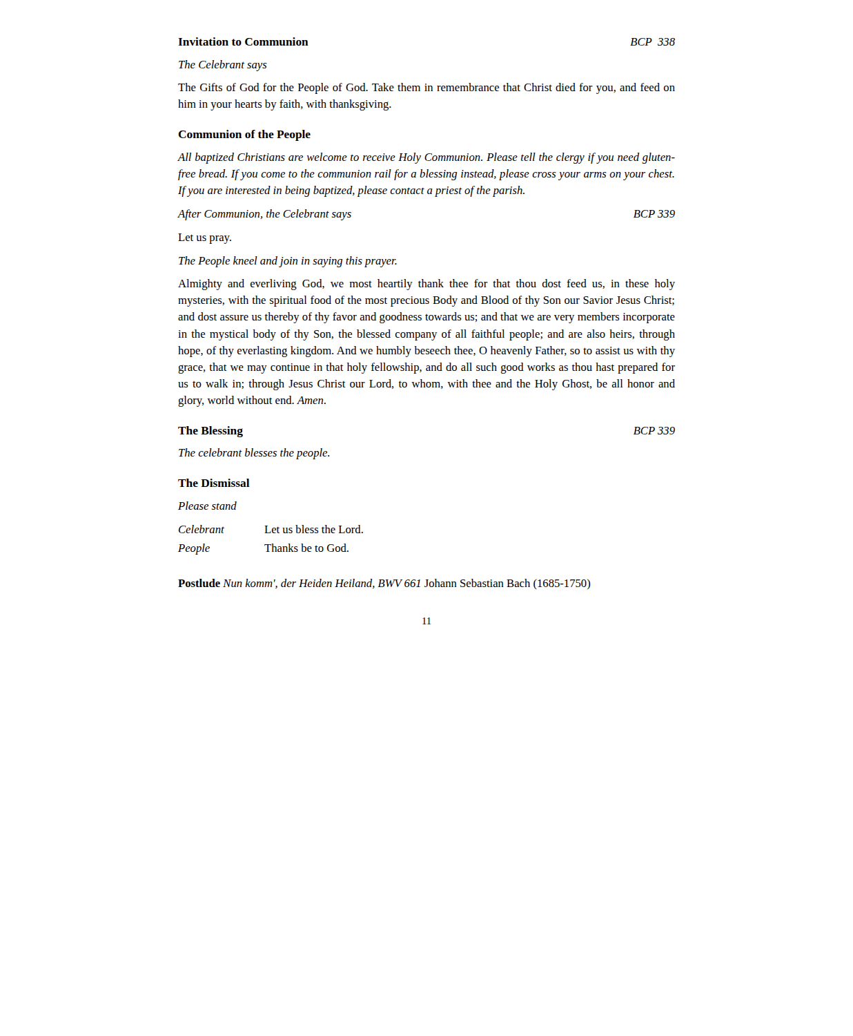Invitation to Communion
BCP 338
The Celebrant says
The Gifts of God for the People of God. Take them in remembrance that Christ died for you, and feed on him in your hearts by faith, with thanksgiving.
Communion of the People
All baptized Christians are welcome to receive Holy Communion. Please tell the clergy if you need gluten-free bread. If you come to the communion rail for a blessing instead, please cross your arms on your chest. If you are interested in being baptized, please contact a priest of the parish.
After Communion, the Celebrant says BCP 339
Let us pray.
The People kneel and join in saying this prayer.
Almighty and everliving God, we most heartily thank thee for that thou dost feed us, in these holy mysteries, with the spiritual food of the most precious Body and Blood of thy Son our Savior Jesus Christ; and dost assure us thereby of thy favor and goodness towards us; and that we are very members incorporate in the mystical body of thy Son, the blessed company of all faithful people; and are also heirs, through hope, of thy everlasting kingdom. And we humbly beseech thee, O heavenly Father, so to assist us with thy grace, that we may continue in that holy fellowship, and do all such good works as thou hast prepared for us to walk in; through Jesus Christ our Lord, to whom, with thee and the Holy Ghost, be all honor and glory, world without end. Amen.
The Blessing
BCP 339
The celebrant blesses the people.
The Dismissal
Please stand
Celebrant Let us bless the Lord.
People Thanks be to God.
Postlude Nun komm', der Heiden Heiland, BWV 661 Johann Sebastian Bach (1685-1750)
11